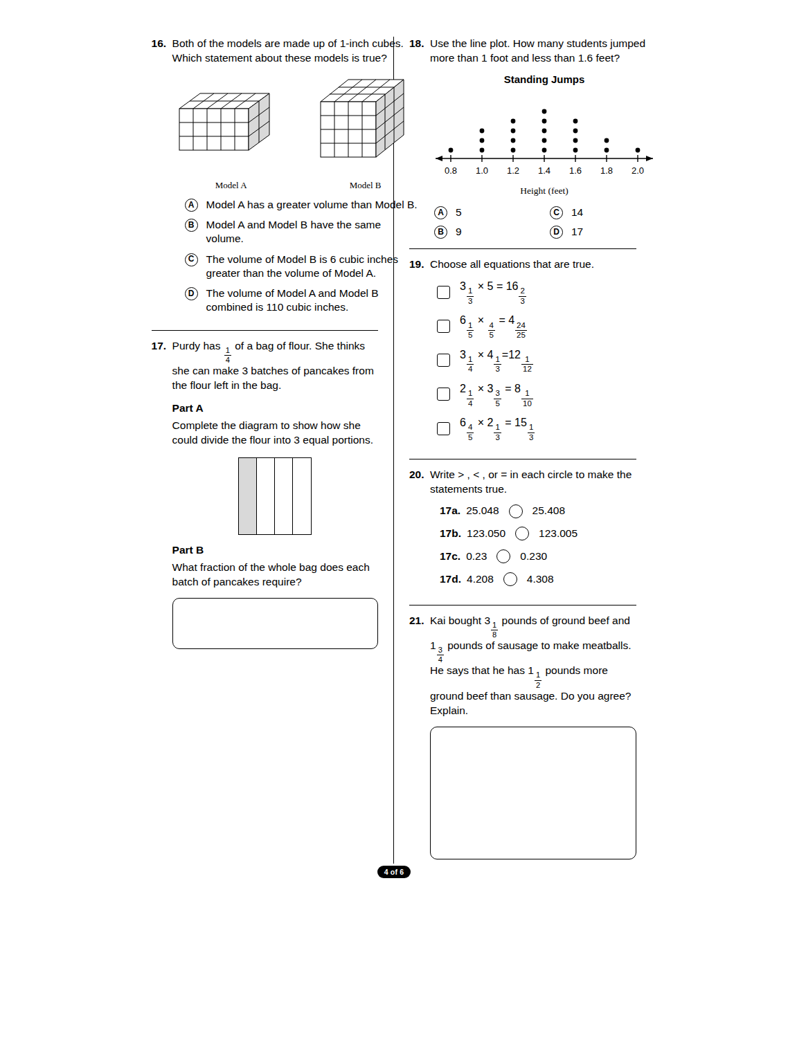16.
Both of the models are made up of 1-inch cubes. Which statement about these models is true?
Model A
Model B
A Model A has a greater volume than Model B.
B Model A and Model B have the same volume.
C The volume of Model B is 6 cubic inches greater than the volume of Model A.
D The volume of Model A and Model B combined is 110 cubic inches.
17.
Purdy has 14 of a bag of flour. She thinks she can make 3 batches of pancakes from the flour left in the bag.
Part A
Complete the diagram to show how she could divide the flour into 3 equal portions.
Part B
What fraction of the whole bag does each batch of pancakes require?
18.
Use the line plot. How many students jumped more than 1 foot and less than 1.6 feet?
Standing Jumps
0.8 1.0 1.2 1.4 1.6 1.8 2.0
Height (feet)
A 5
C 14
B 9
D 17
19.
Choose all equations that are true.
313 × 5 = 1623
615 × 45 = 42425
314 × 413=12112
214 × 335 = 8110
645 × 213 = 1513
20.
Write > , < , or = in each circle to make the statements true.
17a. 25.048 25.408
17b. 123.050 123.005
17c. 0.23 0.230
17d. 4.208 4.308
21.
Kai bought 318 pounds of ground beef and 134 pounds of sausage to make meatballs. He says that he has 112 pounds more ground beef than sausage. Do you agree? Explain.
4 of 6